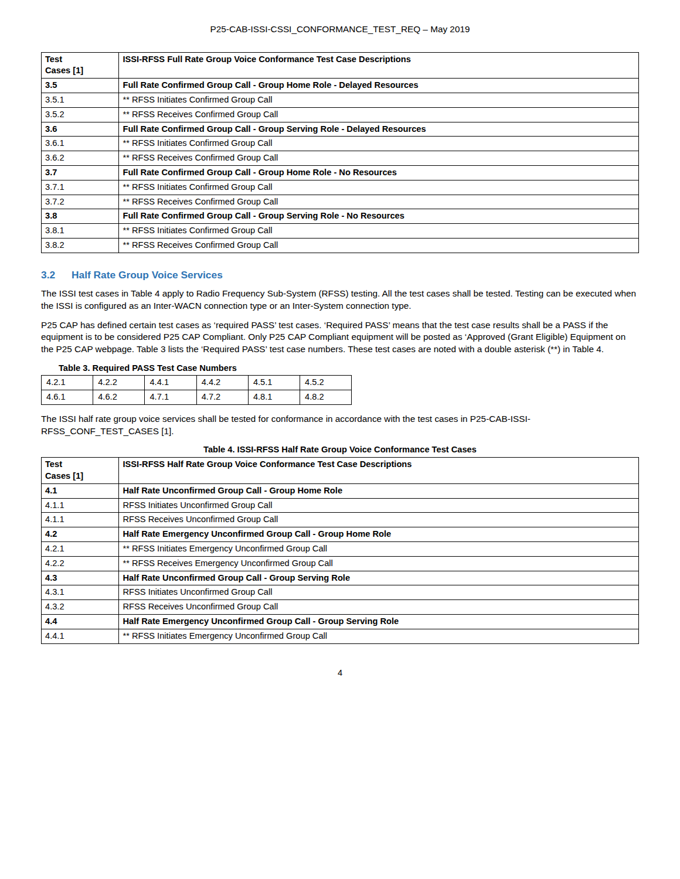P25-CAB-ISSI-CSSI_CONFORMANCE_TEST_REQ – May 2019
| Test Cases [1] | ISSI-RFSS Full Rate Group Voice Conformance Test Case Descriptions |
| --- | --- |
| 3.5 | Full Rate Confirmed Group Call - Group Home Role - Delayed Resources |
| 3.5.1 | ** RFSS Initiates Confirmed Group Call |
| 3.5.2 | ** RFSS Receives Confirmed Group Call |
| 3.6 | Full Rate Confirmed Group Call - Group Serving Role - Delayed Resources |
| 3.6.1 | ** RFSS Initiates Confirmed Group Call |
| 3.6.2 | ** RFSS Receives Confirmed Group Call |
| 3.7 | Full Rate Confirmed Group Call - Group Home Role - No Resources |
| 3.7.1 | ** RFSS Initiates Confirmed Group Call |
| 3.7.2 | ** RFSS Receives Confirmed Group Call |
| 3.8 | Full Rate Confirmed Group Call - Group Serving Role - No Resources |
| 3.8.1 | ** RFSS Initiates Confirmed Group Call |
| 3.8.2 | ** RFSS Receives Confirmed Group Call |
3.2 Half Rate Group Voice Services
The ISSI test cases in Table 4 apply to Radio Frequency Sub-System (RFSS) testing. All the test cases shall be tested. Testing can be executed when the ISSI is configured as an Inter-WACN connection type or an Inter-System connection type.
P25 CAP has defined certain test cases as ‘required PASS’ test cases. ‘Required PASS’ means that the test case results shall be a PASS if the equipment is to be considered P25 CAP Compliant. Only P25 CAP Compliant equipment will be posted as ‘Approved (Grant Eligible) Equipment on the P25 CAP webpage. Table 3 lists the ‘Required PASS’ test case numbers. These test cases are noted with a double asterisk (**) in Table 4.
Table 3. Required PASS Test Case Numbers
| 4.2.1 | 4.2.2 | 4.4.1 | 4.4.2 | 4.5.1 | 4.5.2 |
| 4.6.1 | 4.6.2 | 4.7.1 | 4.7.2 | 4.8.1 | 4.8.2 |
The ISSI half rate group voice services shall be tested for conformance in accordance with the test cases in P25-CAB-ISSI-RFSS_CONF_TEST_CASES [1].
Table 4. ISSI-RFSS Half Rate Group Voice Conformance Test Cases
| Test Cases [1] | ISSI-RFSS Half Rate Group Voice Conformance Test Case Descriptions |
| --- | --- |
| 4.1 | Half Rate Unconfirmed Group Call - Group Home Role |
| 4.1.1 | RFSS Initiates Unconfirmed Group Call |
| 4.1.1 | RFSS Receives Unconfirmed Group Call |
| 4.2 | Half Rate Emergency Unconfirmed Group Call - Group Home Role |
| 4.2.1 | ** RFSS Initiates Emergency Unconfirmed Group Call |
| 4.2.2 | ** RFSS Receives Emergency Unconfirmed Group Call |
| 4.3 | Half Rate Unconfirmed Group Call - Group Serving Role |
| 4.3.1 | RFSS Initiates Unconfirmed Group Call |
| 4.3.2 | RFSS Receives Unconfirmed Group Call |
| 4.4 | Half Rate Emergency Unconfirmed Group Call - Group Serving Role |
| 4.4.1 | ** RFSS Initiates Emergency Unconfirmed Group Call |
4